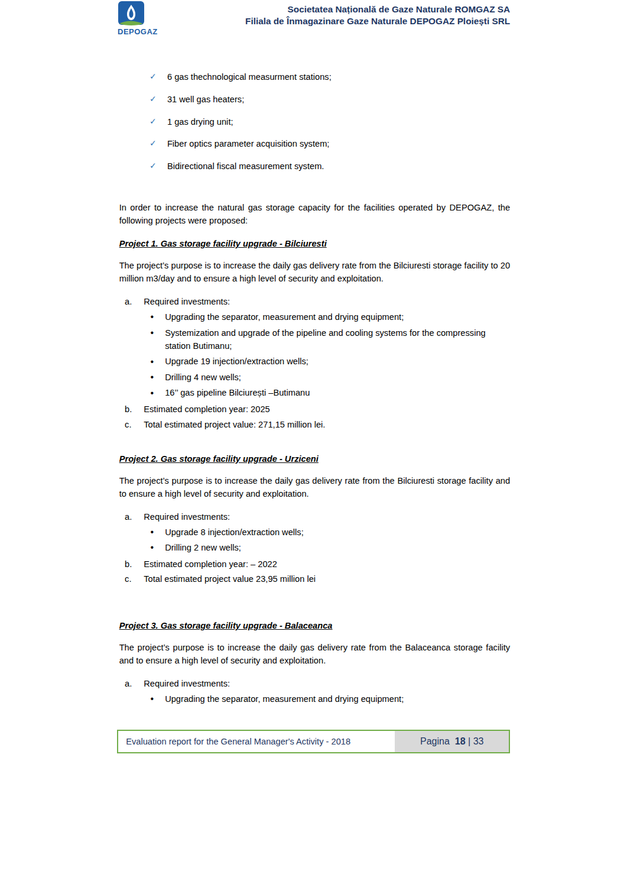DEPOGAZ
Societatea Națională de Gaze Naturale ROMGAZ SA
Filiala de Înmagazinare Gaze Naturale DEPOGAZ Ploiești SRL
6 gas thechnological measurment stations;
31 well gas heaters;
1 gas drying unit;
Fiber optics parameter acquisition system;
Bidirectional fiscal measurement system.
In order to increase the natural gas storage capacity for the facilities operated by DEPOGAZ, the following projects were proposed:
Project 1. Gas storage facility upgrade - Bilciuresti
The project’s purpose is to increase the daily gas delivery rate from the Bilciuresti storage facility to 20 million m3/day and to ensure a high level of security and exploitation.
Required investments:
Upgrading the separator, measurement and drying equipment;
Systemization and upgrade of the pipeline and cooling systems for the compressing station Butimanu;
Upgrade 19 injection/extraction wells;
Drilling 4 new wells;
16’’ gas pipeline Bilciurești –Butimanu
Estimated completion year: 2025
Total estimated project value: 271,15 million lei.
Project 2. Gas storage facility upgrade - Urziceni
The project’s purpose is to increase the daily gas delivery rate from the Bilciuresti storage facility and to ensure a high level of security and exploitation.
Required investments:
Upgrade 8 injection/extraction wells;
Drilling 2 new wells;
Estimated completion year: – 2022
Total estimated project value 23,95 million lei
Project 3. Gas storage facility upgrade - Balaceanca
The project’s purpose is to increase the daily gas delivery rate from the Balaceanca storage facility and to ensure a high level of security and exploitation.
Required investments:
Upgrading the separator, measurement and drying equipment;
Evaluation report for the General Manager's Activity - 2018
Pagina 18| 33